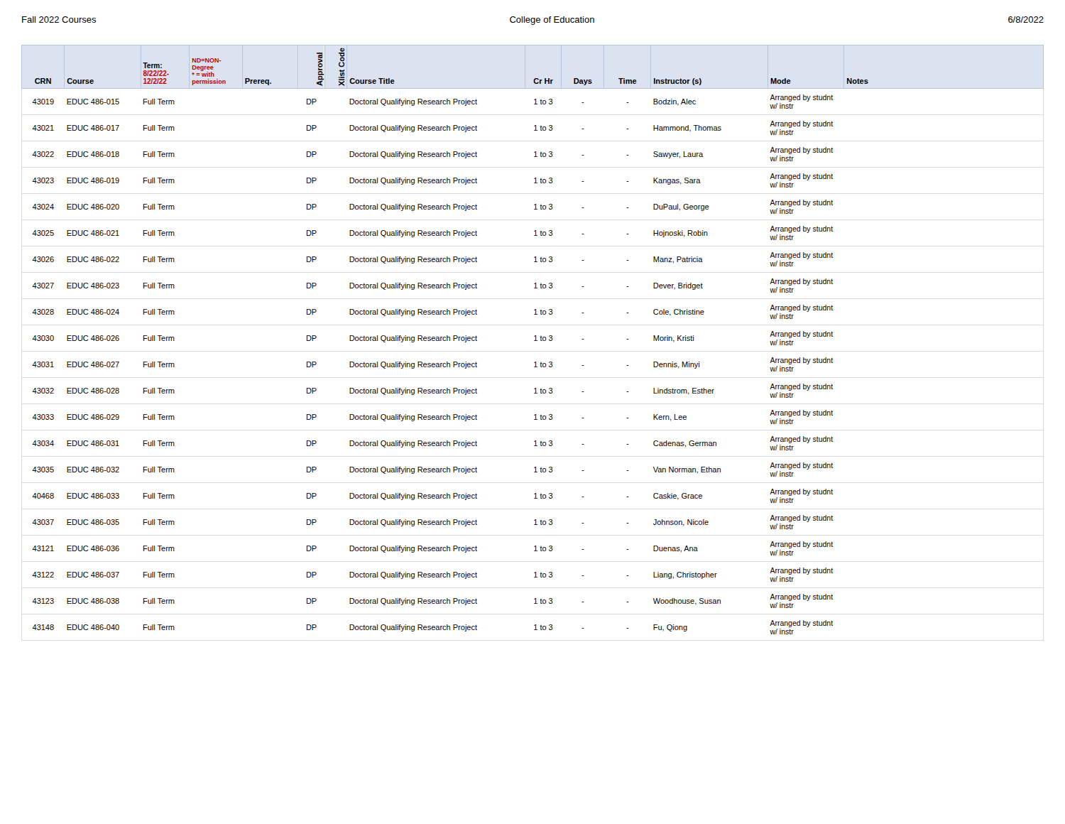Fall 2022 Courses
College of Education
6/8/2022
| CRN | Course | Term: 8/22/22-12/2/22 | ND=NON-Degree * = with permission | Prereq. | Approval | Xlist Code | Course Title | Cr Hr | Days | Time | Instructor (s) | Mode | Notes |
| --- | --- | --- | --- | --- | --- | --- | --- | --- | --- | --- | --- | --- | --- |
| 43019 | EDUC 486-015 | Full Term | | | DP | | Doctoral Qualifying Research Project | 1 to 3 | - | - | Bodzin, Alec | Arranged by studnt w/ instr | |
| 43021 | EDUC 486-017 | Full Term | | | DP | | Doctoral Qualifying Research Project | 1 to 3 | - | - | Hammond, Thomas | Arranged by studnt w/ instr | |
| 43022 | EDUC 486-018 | Full Term | | | DP | | Doctoral Qualifying Research Project | 1 to 3 | - | - | Sawyer, Laura | Arranged by studnt w/ instr | |
| 43023 | EDUC 486-019 | Full Term | | | DP | | Doctoral Qualifying Research Project | 1 to 3 | - | - | Kangas, Sara | Arranged by studnt w/ instr | |
| 43024 | EDUC 486-020 | Full Term | | | DP | | Doctoral Qualifying Research Project | 1 to 3 | - | - | DuPaul, George | Arranged by studnt w/ instr | |
| 43025 | EDUC 486-021 | Full Term | | | DP | | Doctoral Qualifying Research Project | 1 to 3 | - | - | Hojnoski, Robin | Arranged by studnt w/ instr | |
| 43026 | EDUC 486-022 | Full Term | | | DP | | Doctoral Qualifying Research Project | 1 to 3 | - | - | Manz, Patricia | Arranged by studnt w/ instr | |
| 43027 | EDUC 486-023 | Full Term | | | DP | | Doctoral Qualifying Research Project | 1 to 3 | - | - | Dever, Bridget | Arranged by studnt w/ instr | |
| 43028 | EDUC 486-024 | Full Term | | | DP | | Doctoral Qualifying Research Project | 1 to 3 | - | - | Cole, Christine | Arranged by studnt w/ instr | |
| 43030 | EDUC 486-026 | Full Term | | | DP | | Doctoral Qualifying Research Project | 1 to 3 | - | - | Morin, Kristi | Arranged by studnt w/ instr | |
| 43031 | EDUC 486-027 | Full Term | | | DP | | Doctoral Qualifying Research Project | 1 to 3 | - | - | Dennis, Minyi | Arranged by studnt w/ instr | |
| 43032 | EDUC 486-028 | Full Term | | | DP | | Doctoral Qualifying Research Project | 1 to 3 | - | - | Lindstrom, Esther | Arranged by studnt w/ instr | |
| 43033 | EDUC 486-029 | Full Term | | | DP | | Doctoral Qualifying Research Project | 1 to 3 | - | - | Kern, Lee | Arranged by studnt w/ instr | |
| 43034 | EDUC 486-031 | Full Term | | | DP | | Doctoral Qualifying Research Project | 1 to 3 | - | - | Cadenas, German | Arranged by studnt w/ instr | |
| 43035 | EDUC 486-032 | Full Term | | | DP | | Doctoral Qualifying Research Project | 1 to 3 | - | - | Van Norman, Ethan | Arranged by studnt w/ instr | |
| 40468 | EDUC 486-033 | Full Term | | | DP | | Doctoral Qualifying Research Project | 1 to 3 | - | - | Caskie, Grace | Arranged by studnt w/ instr | |
| 43037 | EDUC 486-035 | Full Term | | | DP | | Doctoral Qualifying Research Project | 1 to 3 | - | - | Johnson, Nicole | Arranged by studnt w/ instr | |
| 43121 | EDUC 486-036 | Full Term | | | DP | | Doctoral Qualifying Research Project | 1 to 3 | - | - | Duenas, Ana | Arranged by studnt w/ instr | |
| 43122 | EDUC 486-037 | Full Term | | | DP | | Doctoral Qualifying Research Project | 1 to 3 | - | - | Liang, Christopher | Arranged by studnt w/ instr | |
| 43123 | EDUC 486-038 | Full Term | | | DP | | Doctoral Qualifying Research Project | 1 to 3 | - | - | Woodhouse, Susan | Arranged by studnt w/ instr | |
| 43148 | EDUC 486-040 | Full Term | | | DP | | Doctoral Qualifying Research Project | 1 to 3 | - | - | Fu, Qiong | Arranged by studnt w/ instr | |